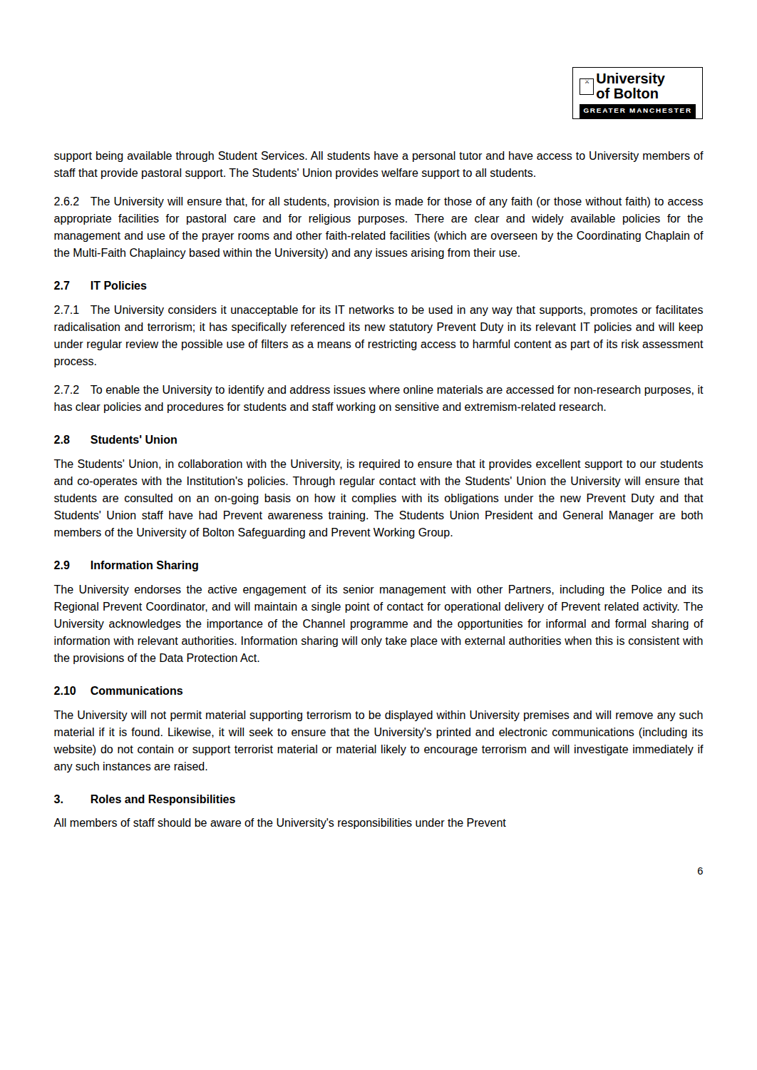⚔University of Bolton
GREATER MANCHESTER
support being available through Student Services. All students have a personal tutor and have access to University members of staff that provide pastoral support. The Students' Union provides welfare support to all students.
2.6.2 The University will ensure that, for all students, provision is made for those of any faith (or those without faith) to access appropriate facilities for pastoral care and for religious purposes. There are clear and widely available policies for the management and use of the prayer rooms and other faith-related facilities (which are overseen by the Coordinating Chaplain of the Multi-Faith Chaplaincy based within the University) and any issues arising from their use.
2.7 IT Policies
2.7.1 The University considers it unacceptable for its IT networks to be used in any way that supports, promotes or facilitates radicalisation and terrorism; it has specifically referenced its new statutory Prevent Duty in its relevant IT policies and will keep under regular review the possible use of filters as a means of restricting access to harmful content as part of its risk assessment process.
2.7.2 To enable the University to identify and address issues where online materials are accessed for non-research purposes, it has clear policies and procedures for students and staff working on sensitive and extremism-related research.
2.8 Students' Union
The Students' Union, in collaboration with the University, is required to ensure that it provides excellent support to our students and co-operates with the Institution's policies. Through regular contact with the Students' Union the University will ensure that students are consulted on an on-going basis on how it complies with its obligations under the new Prevent Duty and that Students' Union staff have had Prevent awareness training. The Students Union President and General Manager are both members of the University of Bolton Safeguarding and Prevent Working Group.
2.9 Information Sharing
The University endorses the active engagement of its senior management with other Partners, including the Police and its Regional Prevent Coordinator, and will maintain a single point of contact for operational delivery of Prevent related activity. The University acknowledges the importance of the Channel programme and the opportunities for informal and formal sharing of information with relevant authorities. Information sharing will only take place with external authorities when this is consistent with the provisions of the Data Protection Act.
2.10 Communications
The University will not permit material supporting terrorism to be displayed within University premises and will remove any such material if it is found. Likewise, it will seek to ensure that the University's printed and electronic communications (including its website) do not contain or support terrorist material or material likely to encourage terrorism and will investigate immediately if any such instances are raised.
3. Roles and Responsibilities
All members of staff should be aware of the University's responsibilities under the Prevent
6